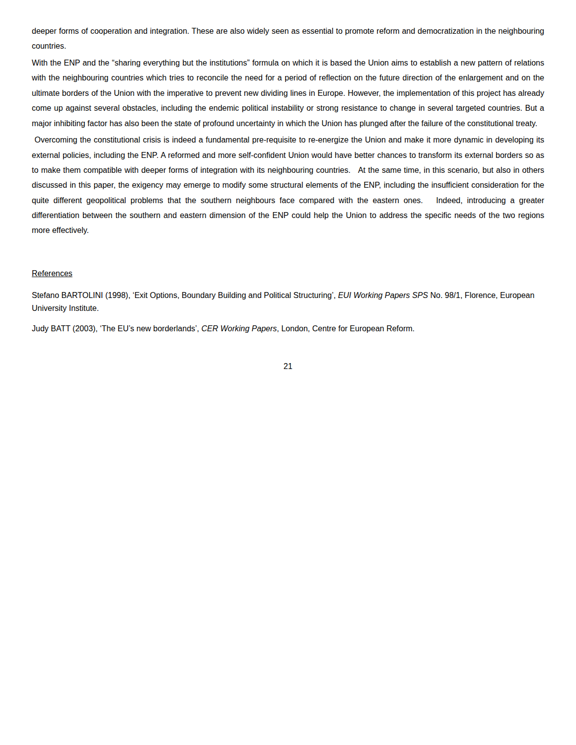deeper forms of cooperation and integration. These are also widely seen as essential to promote reform and democratization in the neighbouring countries.
With the ENP and the “sharing everything but the institutions” formula on which it is based the Union aims to establish a new pattern of relations with the neighbouring countries which tries to reconcile the need for a period of reflection on the future direction of the enlargement and on the ultimate borders of the Union with the imperative to prevent new dividing lines in Europe. However, the implementation of this project has already come up against several obstacles, including the endemic political instability or strong resistance to change in several targeted countries. But a major inhibiting factor has also been the state of profound uncertainty in which the Union has plunged after the failure of the constitutional treaty.
Overcoming the constitutional crisis is indeed a fundamental pre-requisite to re-energize the Union and make it more dynamic in developing its external policies, including the ENP. A reformed and more self-confident Union would have better chances to transform its external borders so as to make them compatible with deeper forms of integration with its neighbouring countries. At the same time, in this scenario, but also in others discussed in this paper, the exigency may emerge to modify some structural elements of the ENP, including the insufficient consideration for the quite different geopolitical problems that the southern neighbours face compared with the eastern ones. Indeed, introducing a greater differentiation between the southern and eastern dimension of the ENP could help the Union to address the specific needs of the two regions more effectively.
References
Stefano BARTOLINI (1998), ‘Exit Options, Boundary Building and Political Structuring’, EUI Working Papers SPS No. 98/1, Florence, European University Institute.
Judy BATT (2003), ‘The EU’s new borderlands’, CER Working Papers, London, Centre for European Reform.
21